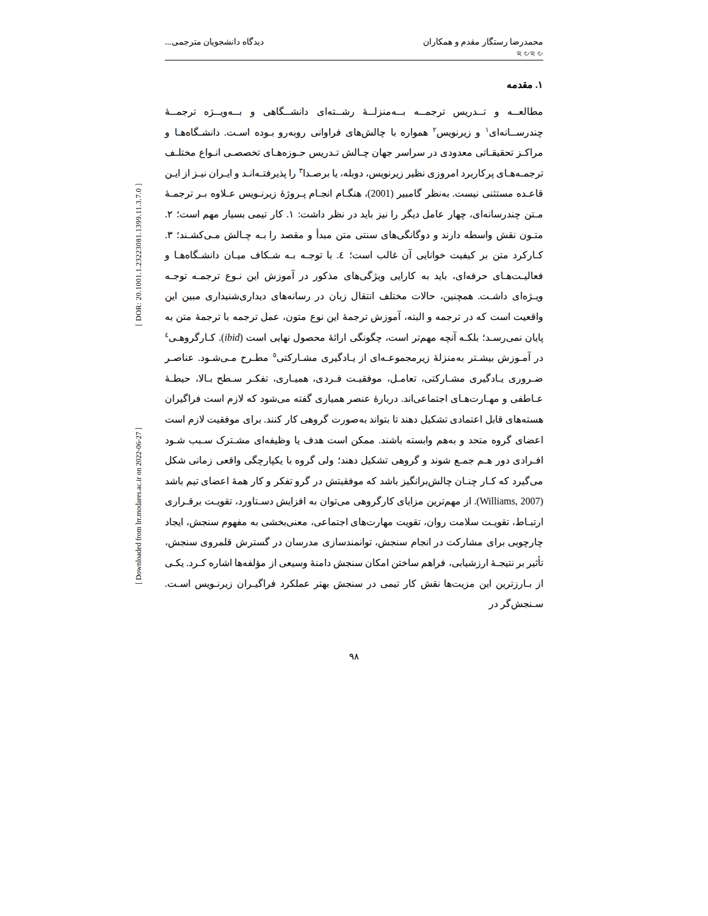[ DOR: 20.1001.1.23223081.1399.11.3.7.0 ]
[ Downloaded from lrr.modares.ac.ir on 2022-06-27 ]
محمدرضا رستگار مقدم و همکاران
دیدگاه دانشجویان مترجمی...
ఇ౿ఇ౿
۱. مقدمه
مطالعــه و تــدریس ترجمــه بــه‌منزلــهٔ رشــته‌ای دانشــگاهی و بــه‌ویــژه ترجمــهٔ چندرســانه‌ای۱ و زیرنویس۲ همواره با چالش‌های فراوانی روبه‌رو بـوده اسـت. دانشـگاه‌هـا و مراکـز تحقیقـاتی معدودی در سراسر جهان چـالش تـدریس حـوزه‌هـای تخصصـی انـواع مختلـف ترجمـه‌هـای پرکاربرد امروزی نظیر زیرنویس، دوبله، یا برصـدا۳ را پذیرفتـه‌انـد و ایـران نیـز از ایـن قاعـده مستثنی نیست. به‌نظر گامبیر (2001)، هنگـام انجـام پـروژهٔ زیرنـویس عـلاوه بـر ترجمـهٔ مـتن چندرسانه‌ای، چهار عامل دیگر را نیز باید در نظر داشت: ۱. کار تیمی بسیار مهم است؛ ۲. متـون نقش واسطه دارند و دوگانگی‌های سنتی متن مبدأ و مقصد را بـه چـالش مـی‌کشـند؛ ۳. کـارکرد متن بر کیفیت خوانایی آن غالب است؛ ٤. با توجـه بـه شـکاف میـان دانشـگاه‌هـا و فعالیـت‌هـای حرفه‌ای، باید به کارایی ویژگی‌های مذکور در آموزش این نـوع ترجمـه توجـه ویـژه‌ای داشـت. همچنین، حالات مختلف انتقال زبان در رسانه‌های دیداری‌شنیداری مبین این واقعیت است که در ترجمه و البته، آموزش ترجمهٔ این نوع متون، عمل ترجمه با ترجمهٔ متن به پایان نمی‌رسـد؛ بلکـه آنچه مهم‌تر است، چگونگی ارائهٔ محصول نهایی است (ibid). کـارگروهـی٤ در آمـوزش بیشـتر به‌منزلهٔ زیرمجموعـه‌ای از یـادگیری مشـارکتی٥ مطـرح مـی‌شـود. عناصـر ضـروری یـادگیری مشـارکتی، تعامـل، موفقیـت فـردی، همیـاری، تفکـر سـطح بـالا، حیطـهٔ عـاطفی و مهـارت‌هـای اجتماعی‌اند. دربارهٔ عنصر همیاری گفته می‌شود که لازم است فراگیران هسته‌های قابل اعتمادی تشکیل دهند تا بتواند به‌صورت گروهی کار کنند. برای موفقیت لازم است اعضای گروه متحد و به‌هم وابسته باشند. ممکن است هدف یا وظیفه‌ای مشـترک سـبب شـود افـرادی دور هـم جمـع شوند و گروهی تشکیل دهند؛ ولی گروه با یکپارچگی واقعی زمانی شکل می‌گیرد که کـار چنـان چالش‌برانگیز باشد که موفقیتش در گرو تفکر و کار همهٔ اعضای تیم باشد (Williams, 2007). از مهم‌ترین مزایای کارگروهی می‌توان به افزایش دسـتاورد، تقویـت برقـراری ارتبـاط، تقویـت سلامت روان، تقویت مهارت‌های اجتماعی، معنی‌بخشی به مفهوم سنجش، ایجاد چارچوبی برای مشارکت در انجام سنجش، توانمندسازی مدرسان در گسترش قلمروی سنجش، تأثیر بر نتیجـهٔ ارزشیابی، فراهم ساختن امکان سنجش دامنهٔ وسیعی از مؤلفه‌ها اشاره کـرد. یکـی از بـارزترین این مزیت‌ها نقش کار تیمی در سنجش بهتر عملکرد فراگیـران زیرنـویس اسـت. سـنجش‌گر در
۹۸